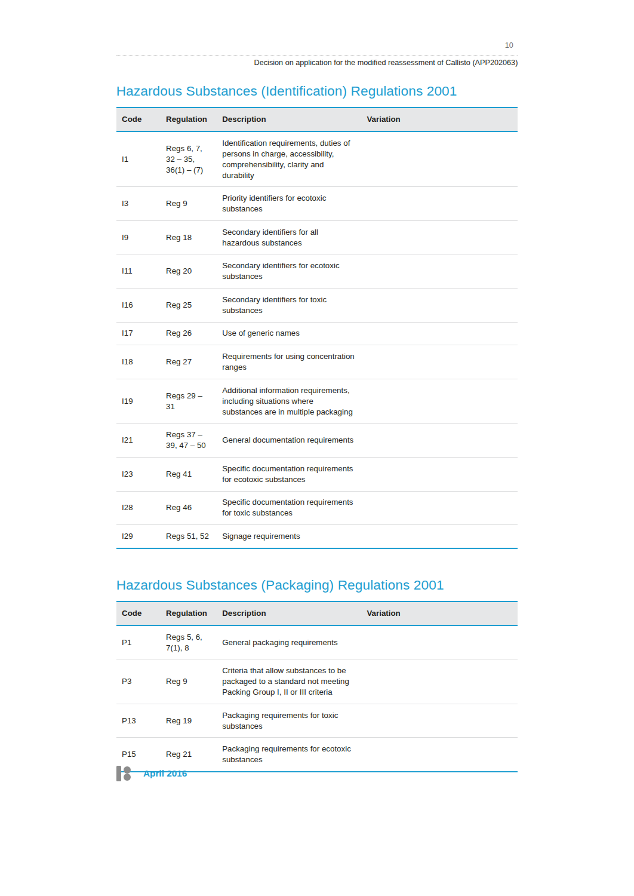10
Decision on application for the modified reassessment of Callisto (APP202063)
Hazardous Substances (Identification) Regulations 2001
| Code | Regulation | Description | Variation |
| --- | --- | --- | --- |
| I1 | Regs 6, 7, 32 – 35, 36(1) – (7) | Identification requirements, duties of persons in charge, accessibility, comprehensibility, clarity and durability | |
| I3 | Reg 9 | Priority identifiers for ecotoxic substances | |
| I9 | Reg 18 | Secondary identifiers for all hazardous substances | |
| I11 | Reg 20 | Secondary identifiers for ecotoxic substances | |
| I16 | Reg 25 | Secondary identifiers for toxic substances | |
| I17 | Reg 26 | Use of generic names | |
| I18 | Reg 27 | Requirements for using concentration ranges | |
| I19 | Regs 29 – 31 | Additional information requirements, including situations where substances are in multiple packaging | |
| I21 | Regs 37 – 39, 47 – 50 | General documentation requirements | |
| I23 | Reg 41 | Specific documentation requirements for ecotoxic substances | |
| I28 | Reg 46 | Specific documentation requirements for toxic substances | |
| I29 | Regs 51, 52 | Signage requirements | |
Hazardous Substances (Packaging) Regulations 2001
| Code | Regulation | Description | Variation |
| --- | --- | --- | --- |
| P1 | Regs 5, 6, 7(1), 8 | General packaging requirements | |
| P3 | Reg 9 | Criteria that allow substances to be packaged to a standard not meeting Packing Group I, II or III criteria | |
| P13 | Reg 19 | Packaging requirements for toxic substances | |
| P15 | Reg 21 | Packaging requirements for ecotoxic substances | |
April 2016